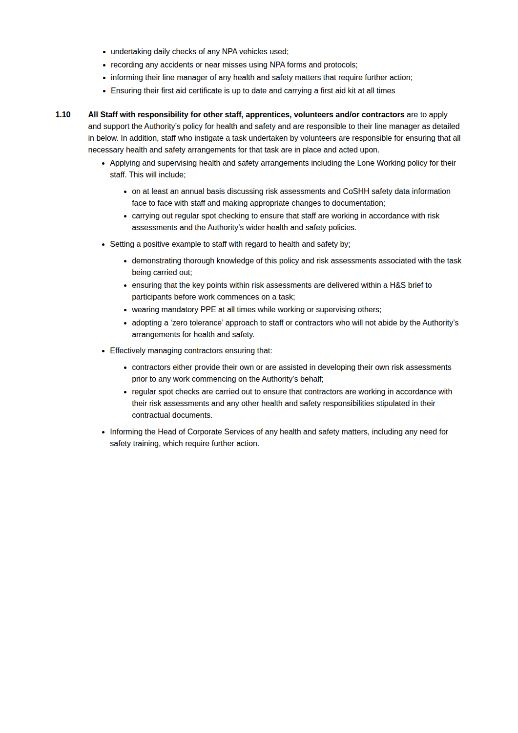undertaking daily checks of any NPA vehicles used;
recording any accidents or near misses using NPA forms and protocols;
informing their line manager of any health and safety matters that require further action;
Ensuring their first aid certificate is up to date and carrying a first aid kit at all times
1.10
All Staff with responsibility for other staff, apprentices, volunteers and/or contractors are to apply and support the Authority’s policy for health and safety and are responsible to their line manager as detailed in below. In addition, staff who instigate a task undertaken by volunteers are responsible for ensuring that all necessary health and safety arrangements for that task are in place and acted upon.
Applying and supervising health and safety arrangements including the Lone Working policy for their staff. This will include;
on at least an annual basis discussing risk assessments and CoSHH safety data information face to face with staff and making appropriate changes to documentation;
carrying out regular spot checking to ensure that staff are working in accordance with risk assessments and the Authority’s wider health and safety policies.
Setting a positive example to staff with regard to health and safety by;
demonstrating thorough knowledge of this policy and risk assessments associated with the task being carried out;
ensuring that the key points within risk assessments are delivered within a H&S brief to participants before work commences on a task;
wearing mandatory PPE at all times while working or supervising others;
adopting a ‘zero tolerance’ approach to staff or contractors who will not abide by the Authority’s arrangements for health and safety.
Effectively managing contractors ensuring that:
contractors either provide their own or are assisted in developing their own risk assessments prior to any work commencing on the Authority’s behalf;
regular spot checks are carried out to ensure that contractors are working in accordance with their risk assessments and any other health and safety responsibilities stipulated in their contractual documents.
Informing the Head of Corporate Services of any health and safety matters, including any need for safety training, which require further action.